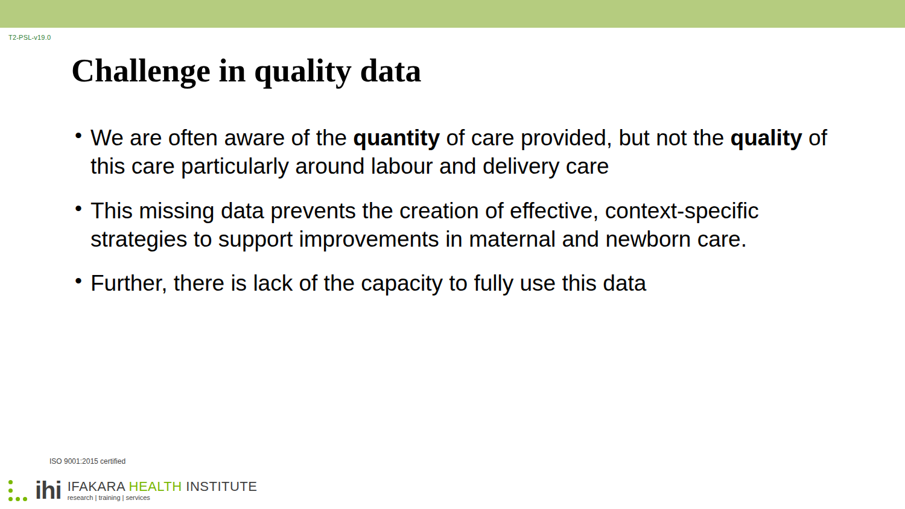T2-PSL-v19.0
Challenge in quality data
We are often aware of the quantity of care provided, but not the quality of this care particularly around labour and delivery care
This missing data prevents the creation of effective, context-specific strategies to support improvements in maternal and newborn care.
Further, there is lack of the capacity to fully use this data
ISO 9001:2015 certified
ihi
IFAKARA HEALTH INSTITUTE
research | training | services